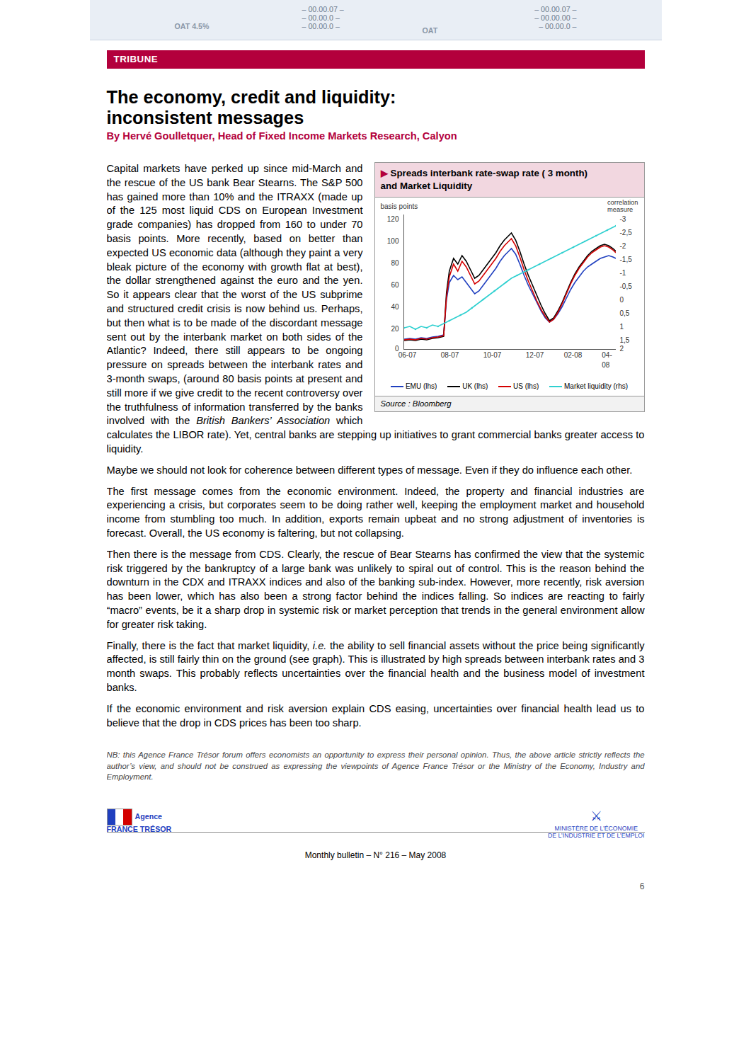OAT 4.5% – 00.00.07 – – 00.00.0 – – 00.00.0 – OAT – 00.00.07 – – 00.00.00 – – 00.00.0 –
TRIBUNE
The economy, credit and liquidity:
inconsistent messages
By Hervé Goulletquer, Head of Fixed Income Markets Research, Calyon
▶Spreads interbank rate-swap rate ( 3 month)
and Market Liquidity
basis points
correlation
measure
120
100
80
60
40
20
0
-3
-2,5
-2
-1,5
-1
-0,5
0
0,5
1
1,5
2
06-07 08-07 10-07 12-07 02-08 04-08
EMU (lhs) UK (lhs) US (lhs) Market liquidity (rhs)
Source : Bloomberg
Capital markets have perked up since mid-March and the rescue of the US bank Bear Stearns. The S&P 500 has gained more than 10% and the ITRAXX (made up of the 125 most liquid CDS on European Investment grade companies) has dropped from 160 to under 70 basis points. More recently, based on better than expected US economic data (although they paint a very bleak picture of the economy with growth flat at best), the dollar strengthened against the euro and the yen. So it appears clear that the worst of the US subprime and structured credit crisis is now behind us. Perhaps, but then what is to be made of the discordant message sent out by the interbank market on both sides of the Atlantic? Indeed, there still appears to be ongoing pressure on spreads between the interbank rates and 3-month swaps, (around 80 basis points at present and still more if we give credit to the recent controversy over the truthfulness of information transferred by the banks involved with the British Bankers’ Association which calculates the LIBOR rate). Yet, central banks are stepping up initiatives to grant commercial banks greater access to liquidity.
Maybe we should not look for coherence between different types of message. Even if they do influence each other.
The first message comes from the economic environment. Indeed, the property and financial industries are experiencing a crisis, but corporates seem to be doing rather well, keeping the employment market and household income from stumbling too much. In addition, exports remain upbeat and no strong adjustment of inventories is forecast. Overall, the US economy is faltering, but not collapsing.
Then there is the message from CDS. Clearly, the rescue of Bear Stearns has confirmed the view that the systemic risk triggered by the bankruptcy of a large bank was unlikely to spiral out of control. This is the reason behind the downturn in the CDX and ITRAXX indices and also of the banking sub-index. However, more recently, risk aversion has been lower, which has also been a strong factor behind the indices falling. So indices are reacting to fairly “macro” events, be it a sharp drop in systemic risk or market perception that trends in the general environment allow for greater risk taking.
Finally, there is the fact that market liquidity, i.e. the ability to sell financial assets without the price being significantly affected, is still fairly thin on the ground (see graph). This is illustrated by high spreads between interbank rates and 3 month swaps. This probably reflects uncertainties over the financial health and the business model of investment banks.
If the economic environment and risk aversion explain CDS easing, uncertainties over financial health lead us to believe that the drop in CDS prices has been too sharp.
NB: this Agence France Trésor forum offers economists an opportunity to express their personal opinion. Thus, the above article strictly reflects the author’s view, and should not be construed as expressing the viewpoints of Agence France Trésor or the Ministry of the Economy, Industry and Employment.
Agence
FRANCE TRÉSOR
Monthly bulletin – N° 216 – May 2008
⚔
MINISTÈRE DE L’ÉCONOMIE
DE L’INDUSTRIE ET DE L’EMPLOI
6